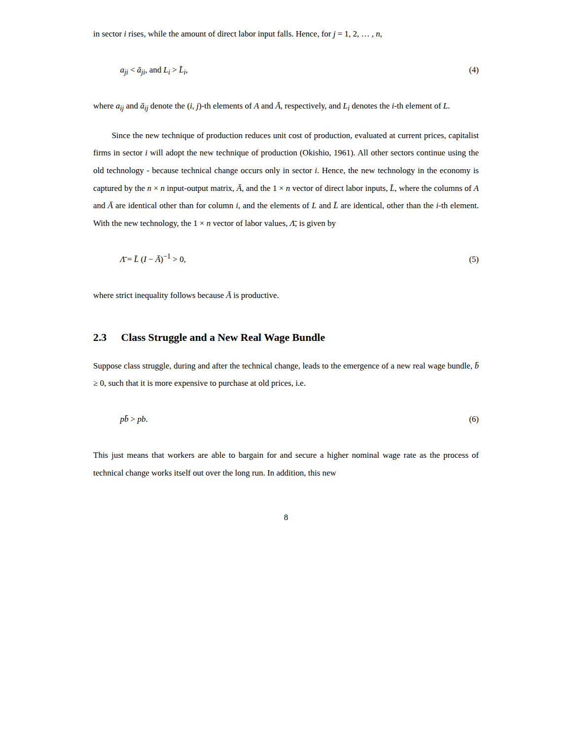in sector i rises, while the amount of direct labor input falls. Hence, for j = 1, 2, … , n,
aji < āji, and Li > L̄i,
(4)
where aij and āij denote the (i, j)-th elements of A and Ā, respectively, and Li denotes the i-th element of L.
Since the new technique of production reduces unit cost of production, evaluated at current prices, capitalist firms in sector i will adopt the new technique of production (Okishio, 1961). All other sectors continue using the old technology - because technical change occurs only in sector i. Hence, the new technology in the economy is captured by the n × n input-output matrix, Ā, and the 1 × n vector of direct labor inputs, L̄, where the columns of A and Ā are identical other than for column i, and the elements of L and L̄ are identical, other than the i-th element. With the new technology, the 1 × n vector of labor values, Λ̄, is given by
Λ̄ = L̄ (I − Ā)−1 > 0,
(5)
where strict inequality follows because Ā is productive.
2.3 Class Struggle and a New Real Wage Bundle
Suppose class struggle, during and after the technical change, leads to the emergence of a new real wage bundle, b̄ ≥ 0, such that it is more expensive to purchase at old prices, i.e.
pb̄ > pb.
(6)
This just means that workers are able to bargain for and secure a higher nominal wage rate as the process of technical change works itself out over the long run. In addition, this new
8